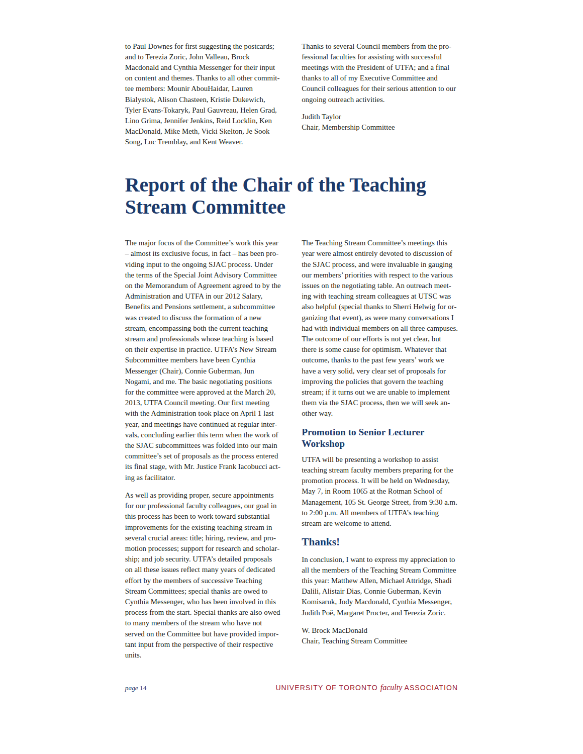to Paul Downes for first suggesting the postcards; and to Terezia Zoric, John Valleau, Brock Macdonald and Cynthia Messenger for their input on content and themes. Thanks to all other committee members: Mounir AbouHaidar, Lauren Bialystok, Alison Chasteen, Kristie Dukewich, Tyler Evans-Tokaryk, Paul Gauvreau, Helen Grad, Lino Grima, Jennifer Jenkins, Reid Locklin, Ken MacDonald, Mike Meth, Vicki Skelton, Je Sook Song, Luc Tremblay, and Kent Weaver.
Thanks to several Council members from the professional faculties for assisting with successful meetings with the President of UTFA; and a final thanks to all of my Executive Committee and Council colleagues for their serious attention to our ongoing outreach activities.
Judith Taylor
Chair, Membership Committee
Report of the Chair of the Teaching Stream Committee
The major focus of the Committee’s work this year – almost its exclusive focus, in fact – has been providing input to the ongoing SJAC process. Under the terms of the Special Joint Advisory Committee on the Memorandum of Agreement agreed to by the Administration and UTFA in our 2012 Salary, Benefits and Pensions settlement, a subcommittee was created to discuss the formation of a new stream, encompassing both the current teaching stream and professionals whose teaching is based on their expertise in practice. UTFA’s New Stream Subcommittee members have been Cynthia Messenger (Chair), Connie Guberman, Jun Nogami, and me. The basic negotiating positions for the committee were approved at the March 20, 2013, UTFA Council meeting. Our first meeting with the Administration took place on April 1 last year, and meetings have continued at regular intervals, concluding earlier this term when the work of the SJAC subcommittees was folded into our main committee’s set of proposals as the process entered its final stage, with Mr. Justice Frank Iacobucci acting as facilitator.
As well as providing proper, secure appointments for our professional faculty colleagues, our goal in this process has been to work toward substantial improvements for the existing teaching stream in several crucial areas: title; hiring, review, and promotion processes; support for research and scholarship; and job security. UTFA’s detailed proposals on all these issues reflect many years of dedicated effort by the members of successive Teaching Stream Committees; special thanks are owed to Cynthia Messenger, who has been involved in this process from the start. Special thanks are also owed to many members of the stream who have not served on the Committee but have provided important input from the perspective of their respective units.
The Teaching Stream Committee’s meetings this year were almost entirely devoted to discussion of the SJAC process, and were invaluable in gauging our members’ priorities with respect to the various issues on the negotiating table. An outreach meeting with teaching stream colleagues at UTSC was also helpful (special thanks to Sherri Helwig for organizing that event), as were many conversations I had with individual members on all three campuses. The outcome of our efforts is not yet clear, but there is some cause for optimism. Whatever that outcome, thanks to the past few years’ work we have a very solid, very clear set of proposals for improving the policies that govern the teaching stream; if it turns out we are unable to implement them via the SJAC process, then we will seek another way.
Promotion to Senior Lecturer Workshop
UTFA will be presenting a workshop to assist teaching stream faculty members preparing for the promotion process. It will be held on Wednesday, May 7, in Room 1065 at the Rotman School of Management, 105 St. George Street, from 9:30 a.m. to 2:00 p.m. All members of UTFA’s teaching stream are welcome to attend.
Thanks!
In conclusion, I want to express my appreciation to all the members of the Teaching Stream Committee this year: Matthew Allen, Michael Attridge, Shadi Dalili, Alistair Dias, Connie Guberman, Kevin Komisaruk, Jody Macdonald, Cynthia Messenger, Judith Poë, Margaret Procter, and Terezia Zoric.
W. Brock MacDonald
Chair, Teaching Stream Committee
page 14
University of Toronto faculty Association